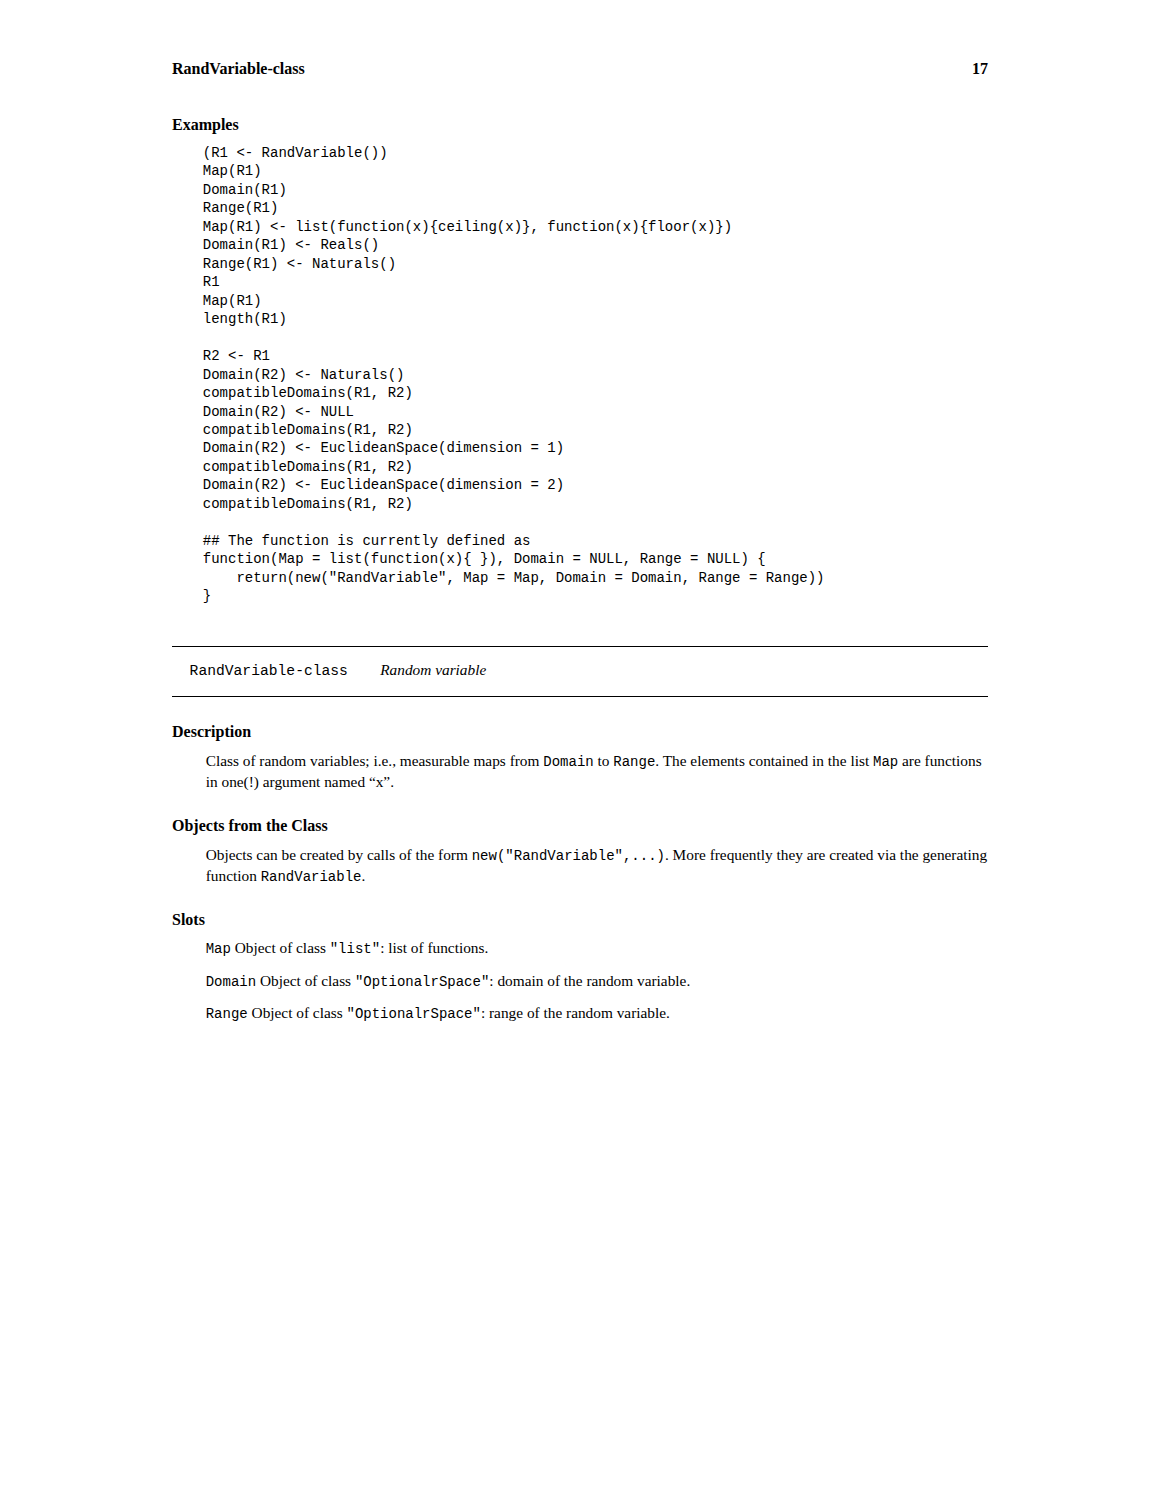RandVariable-class 17
Examples
(R1 <- RandVariable())
Map(R1)
Domain(R1)
Range(R1)
Map(R1) <- list(function(x){ceiling(x)}, function(x){floor(x)})
Domain(R1) <- Reals()
Range(R1) <- Naturals()
R1
Map(R1)
length(R1)

R2 <- R1
Domain(R2) <- Naturals()
compatibleDomains(R1, R2)
Domain(R2) <- NULL
compatibleDomains(R1, R2)
Domain(R2) <- EuclideanSpace(dimension = 1)
compatibleDomains(R1, R2)
Domain(R2) <- EuclideanSpace(dimension = 2)
compatibleDomains(R1, R2)

## The function is currently defined as
function(Map = list(function(x){ }), Domain = NULL, Range = NULL) {
    return(new("RandVariable", Map = Map, Domain = Domain, Range = Range))
}
RandVariable-class Random variable
Description
Class of random variables; i.e., measurable maps from Domain to Range. The elements contained in the list Map are functions in one(!) argument named “x”.
Objects from the Class
Objects can be created by calls of the form new("RandVariable",...). More frequently they are created via the generating function RandVariable.
Slots
Map
Object of class "list": list of functions.
Domain
Object of class "OptionalrSpace": domain of the random variable.
Range
Object of class "OptionalrSpace": range of the random variable.